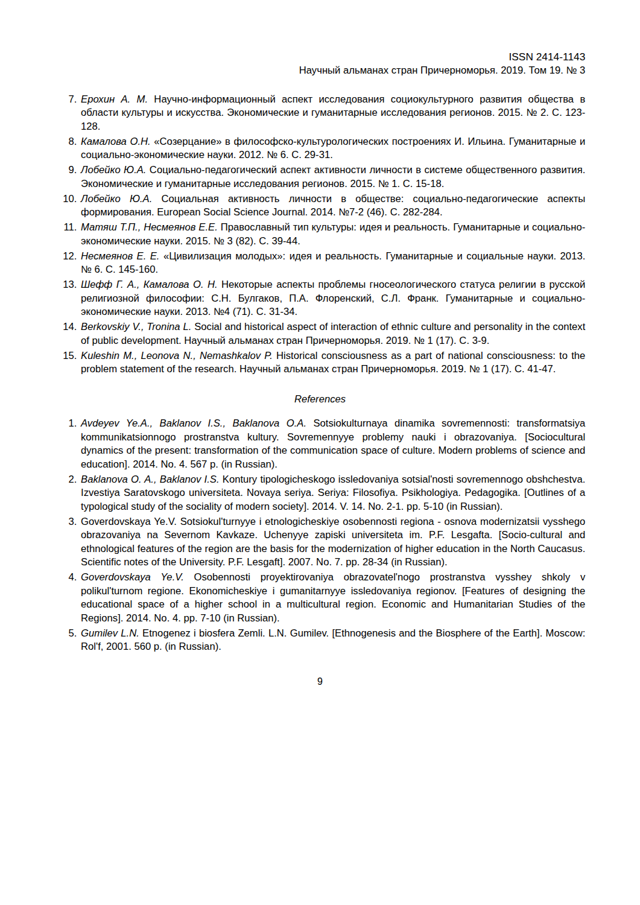ISSN 2414-1143
Научный альманах стран Причерноморья. 2019. Том 19. № 3
Ерохин А. М. Научно-информационный аспект исследования социокультурного развития общества в области культуры и искусства. Экономические и гуманитарные исследования регионов. 2015. № 2. С. 123-128.
Камалова О.Н. «Созерцание» в философско-культурологических построениях И. Ильина. Гуманитарные и социально-экономические науки. 2012. № 6. С. 29-31.
Лобейко Ю.А. Социально-педагогический аспект активности личности в системе общественного развития. Экономические и гуманитарные исследования регионов. 2015. № 1. С. 15-18.
Лобейко Ю.А. Социальная активность личности в обществе: социально-педагогические аспекты формирования. European Social Science Journal. 2014. №7-2 (46). С. 282-284.
Матяш Т.П., Несмеянов Е.Е. Православный тип культуры: идея и реальность. Гуманитарные и социально-экономические науки. 2015. № 3 (82). С. 39-44.
Несмеянов Е. Е. «Цивилизация молодых»: идея и реальность. Гуманитарные и социальные науки. 2013. № 6. С. 145-160.
Шефф Г. А., Камалова О. Н. Некоторые аспекты проблемы гносеологического статуса религии в русской религиозной философии: С.Н. Булгаков, П.А. Флоренский, С.Л. Франк. Гуманитарные и социально-экономические науки. 2013. №4 (71). С. 31-34.
Berkovskiy V., Tronina L. Social and historical aspect of interaction of ethnic culture and personality in the context of public development. Научный альманах стран Причерноморья. 2019. № 1 (17). С. 3-9.
Kuleshin M., Leonova N., Nemashkalov P. Historical consciousness as a part of national consciousness: to the problem statement of the research. Научный альманах стран Причерноморья. 2019. № 1 (17). С. 41-47.
References
Avdeyev Ye.A., Baklanov I.S., Baklanova O.A. Sotsiokulturnaya dinamika sovremennosti: transformatsiya kommunikatsionnogo prostranstva kultury. Sovremennyye problemy nauki i obrazovaniya. [Sociocultural dynamics of the present: transformation of the communication space of culture. Modern problems of science and education]. 2014. No. 4. 567 p. (in Russian).
Baklanova O. A., Baklanov I.S. Kontury tipologicheskogo issledovaniya sotsial'nosti sovremennogo obshchestva. Izvestiya Saratovskogo universiteta. Novaya seriya. Seriya: Filosofiya. Psikhologiya. Pedagogika. [Outlines of a typological study of the sociality of modern society]. 2014. V. 14. No. 2-1. pp. 5-10 (in Russian).
Goverdovskaya Ye.V. Sotsiokul'turnyye i etnologicheskiye osobennosti regiona - osnova modernizatsii vysshego obrazovaniya na Severnom Kavkaze. Uchenyye zapiski universiteta im. P.F. Lesgafta. [Socio-cultural and ethnological features of the region are the basis for the modernization of higher education in the North Caucasus. Scientific notes of the University. P.F. Lesgaft]. 2007. No. 7. pp. 28-34 (in Russian).
Goverdovskaya Ye.V. Osobennosti proyektirovaniya obrazovatel'nogo prostranstva vysshey shkoly v polikul'turnom regione. Ekonomicheskiye i gumanitarnyye issledovaniya regionov. [Features of designing the educational space of a higher school in a multicultural region. Economic and Humanitarian Studies of the Regions]. 2014. No. 4. pp. 7-10 (in Russian).
Gumilev L.N. Etnogenez i biosfera Zemli. L.N. Gumilev. [Ethnogenesis and the Biosphere of the Earth]. Moscow: Rol'f, 2001. 560 p. (in Russian).
9